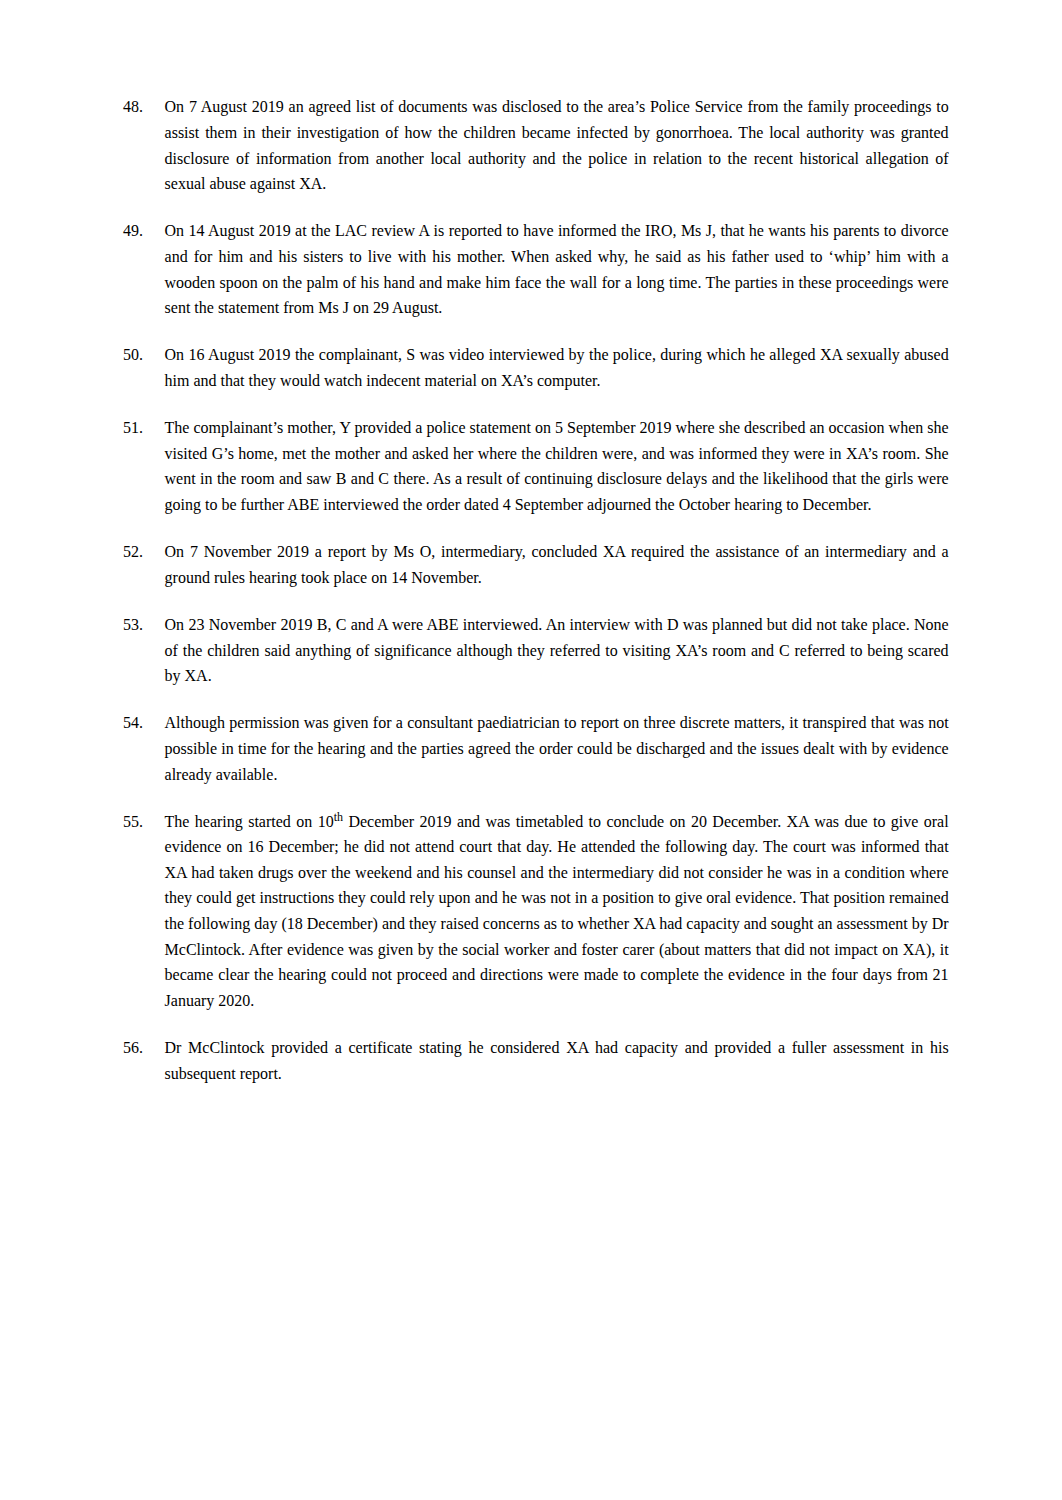On 7 August 2019 an agreed list of documents was disclosed to the area’s Police Service from the family proceedings to assist them in their investigation of how the children became infected by gonorrhoea. The local authority was granted disclosure of information from another local authority and the police in relation to the recent historical allegation of sexual abuse against XA.
On 14 August 2019 at the LAC review A is reported to have informed the IRO, Ms J, that he wants his parents to divorce and for him and his sisters to live with his mother. When asked why, he said as his father used to ‘whip’ him with a wooden spoon on the palm of his hand and make him face the wall for a long time. The parties in these proceedings were sent the statement from Ms J on 29 August.
On 16 August 2019 the complainant, S was video interviewed by the police, during which he alleged XA sexually abused him and that they would watch indecent material on XA’s computer.
The complainant’s mother, Y provided a police statement on 5 September 2019 where she described an occasion when she visited G’s home, met the mother and asked her where the children were, and was informed they were in XA’s room. She went in the room and saw B and C there. As a result of continuing disclosure delays and the likelihood that the girls were going to be further ABE interviewed the order dated 4 September adjourned the October hearing to December.
On 7 November 2019 a report by Ms O, intermediary, concluded XA required the assistance of an intermediary and a ground rules hearing took place on 14 November.
On 23 November 2019 B, C and A were ABE interviewed. An interview with D was planned but did not take place. None of the children said anything of significance although they referred to visiting XA’s room and C referred to being scared by XA.
Although permission was given for a consultant paediatrician to report on three discrete matters, it transpired that was not possible in time for the hearing and the parties agreed the order could be discharged and the issues dealt with by evidence already available.
The hearing started on 10th December 2019 and was timetabled to conclude on 20 December. XA was due to give oral evidence on 16 December; he did not attend court that day. He attended the following day. The court was informed that XA had taken drugs over the weekend and his counsel and the intermediary did not consider he was in a condition where they could get instructions they could rely upon and he was not in a position to give oral evidence. That position remained the following day (18 December) and they raised concerns as to whether XA had capacity and sought an assessment by Dr McClintock. After evidence was given by the social worker and foster carer (about matters that did not impact on XA), it became clear the hearing could not proceed and directions were made to complete the evidence in the four days from 21 January 2020.
Dr McClintock provided a certificate stating he considered XA had capacity and provided a fuller assessment in his subsequent report.